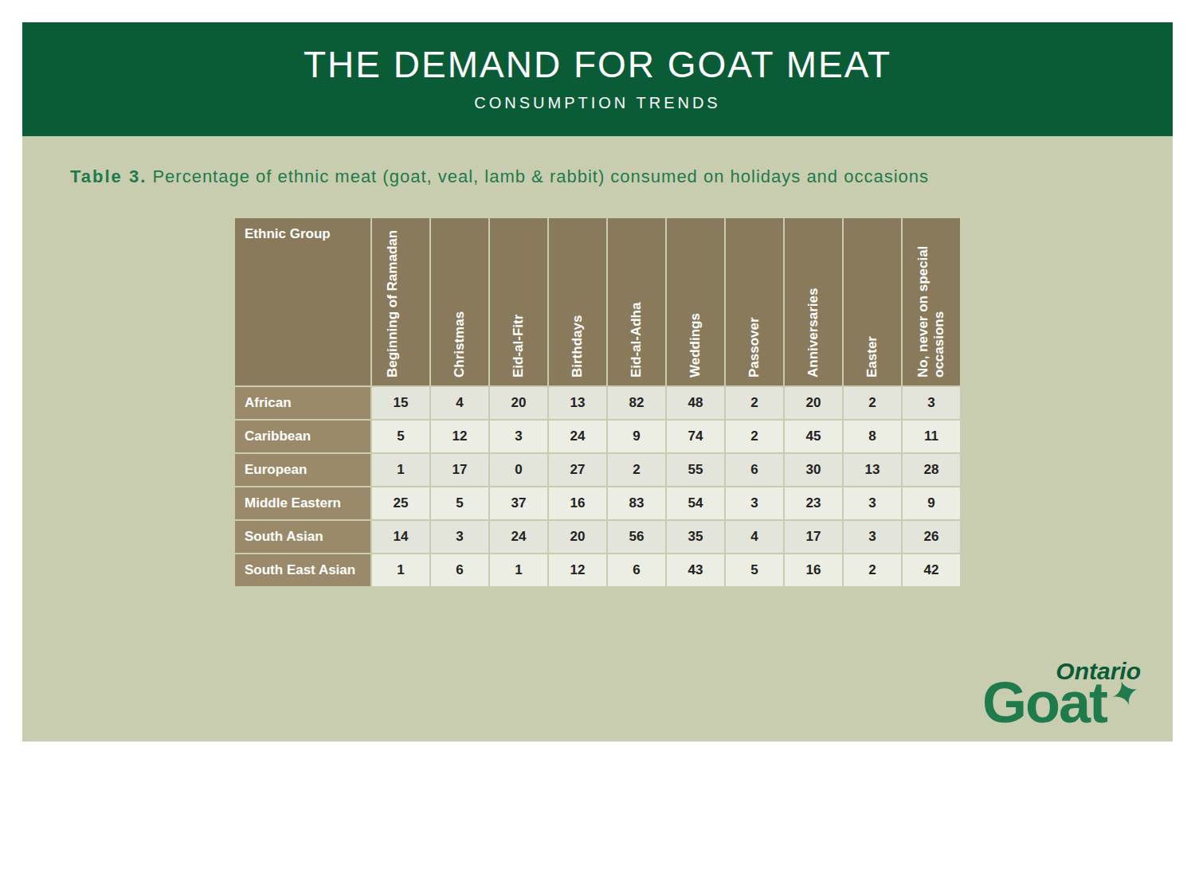The Demand for Goat Meat
Consumption Trends
Table 3. Percentage of ethnic meat (goat, veal, lamb & rabbit) consumed on holidays and occasions
Percentage of ethnic meat consumed on holidays and occasions by ethnic group
| Ethnic Group | Beginning of Ramadan | Christmas | Eid-al-Fitr | Birthdays | Eid-al-Adha | Weddings | Passover | Anniversaries | Easter | No, never on special occasions |
| --- | --- | --- | --- | --- | --- | --- | --- | --- | --- | --- |
| African | 15 | 4 | 20 | 13 | 82 | 48 | 2 | 20 | 2 | 3 |
| Caribbean | 5 | 12 | 3 | 24 | 9 | 74 | 2 | 45 | 8 | 11 |
| European | 1 | 17 | 0 | 27 | 2 | 55 | 6 | 30 | 13 | 28 |
| Middle Eastern | 25 | 5 | 37 | 16 | 83 | 54 | 3 | 23 | 3 | 9 |
| South Asian | 14 | 3 | 24 | 20 | 56 | 35 | 4 | 17 | 3 | 26 |
| South East Asian | 1 | 6 | 1 | 12 | 6 | 43 | 5 | 16 | 2 | 42 |
Ontario Goat✦